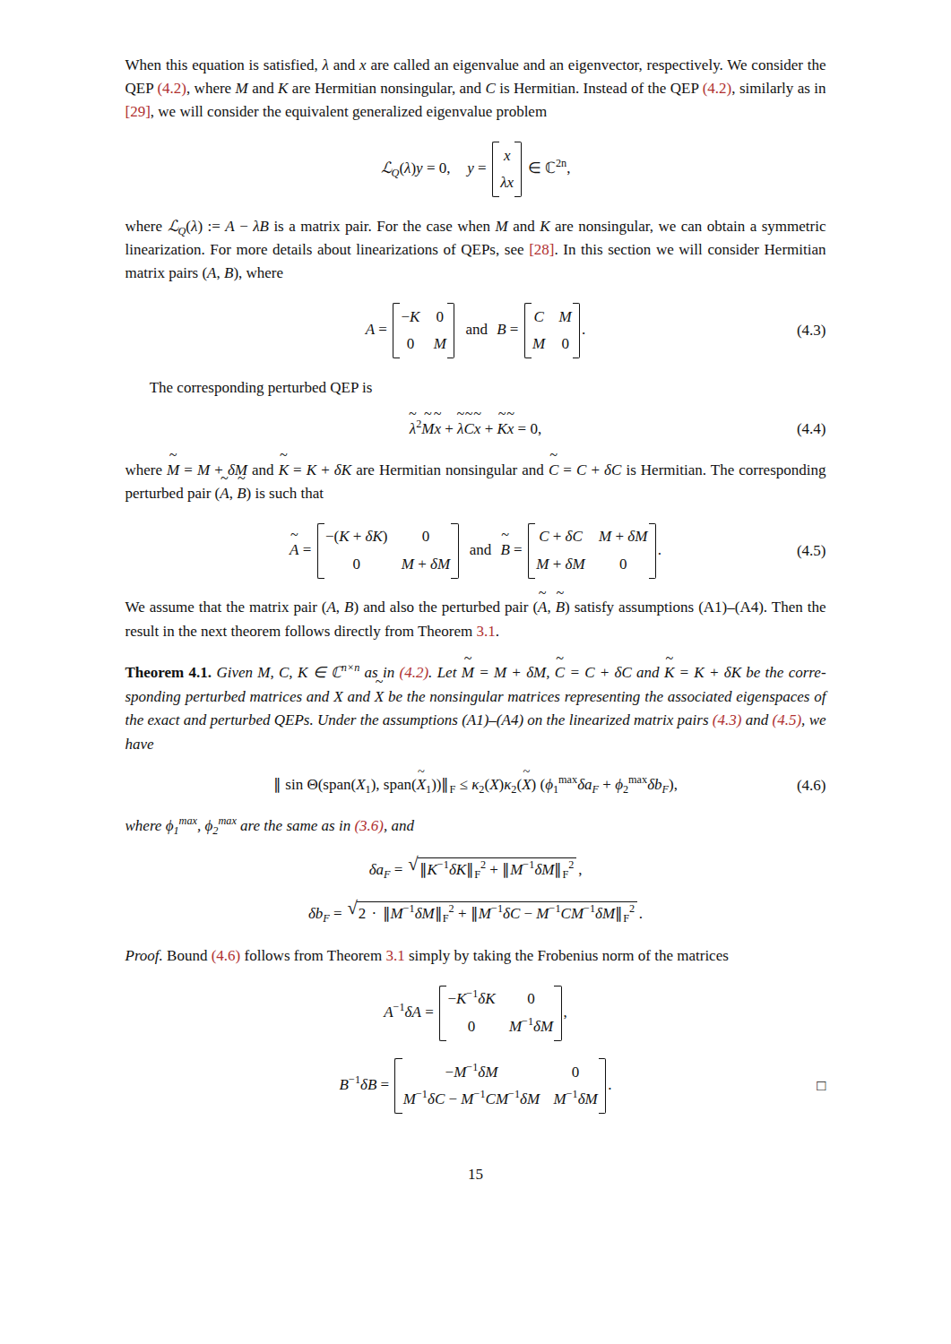When this equation is satisfied, λ and x are called an eigenvalue and an eigenvector, respectively. We consider the QEP (4.2), where M and K are Hermitian nonsingular, and C is Hermitian. Instead of the QEP (4.2), similarly as in [29], we will consider the equivalent generalized eigenvalue problem
ℒQ(λ)y = 0, y = xλx ∈ ℂ2n,
where ℒQ(λ) := A − λB is a matrix pair. For the case when M and K are nonsingular, we can obtain a symmetric linearization. For more details about linearizations of QEPs, see [28]. In this section we will consider Hermitian matrix pairs (A, B), where
A = −K 0 0 M and B = CM M 0 . (4.3)
The corresponding perturbed QEP is
~λ2~M~x + ~λ~C~x + ~K~x = 0, (4.4)
where ~M = M + δM and ~K = K + δK are Hermitian nonsingular and ~C = C + δC is Hermitian. The corresponding perturbed pair (~A, ~B) is such that
~A = −(K + δK) 0 0 M + δM and ~B = C + δC M + δM M + δM 0 . (4.5)
We assume that the matrix pair (A, B) and also the perturbed pair (~A, ~B) satisfy assumptions (A1)–(A4). Then the result in the next theorem follows directly from Theorem 3.1.
Theorem 4.1. Given M, C, K ∈ ℂn×n as in (4.2). Let ~M = M + δM, ~C = C + δC and ~K = K + δK be the corresponding perturbed matrices and X and ~X be the nonsingular matrices representing the associated eigenspaces of the exact and perturbed QEPs. Under the assumptions (A1)–(A4) on the linearized matrix pairs (4.3) and (4.5), we have
∥ sin Θ(span(X1), span(~X1))∥F ≤ κ2(X)κ2(~X) (ϕ1maxδaF + ϕ2maxδbF), (4.6)
where ϕ1max, ϕ2max are the same as in (3.6), and
δaF = ∥K−1δK∥F2 + ∥M−1δM∥F2,
δbF = 2 · ∥M−1δM∥F2 + ∥M−1δC − M−1CM−1δM∥F2.
Proof. Bound (4.6) follows from Theorem 3.1 simply by taking the Frobenius norm of the matrices
A−1δA = −K−1δK 0 0 M−1δM ,
B−1δB = −M−1δM 0 M−1δC − M−1CM−1δM M−1δM . □
15